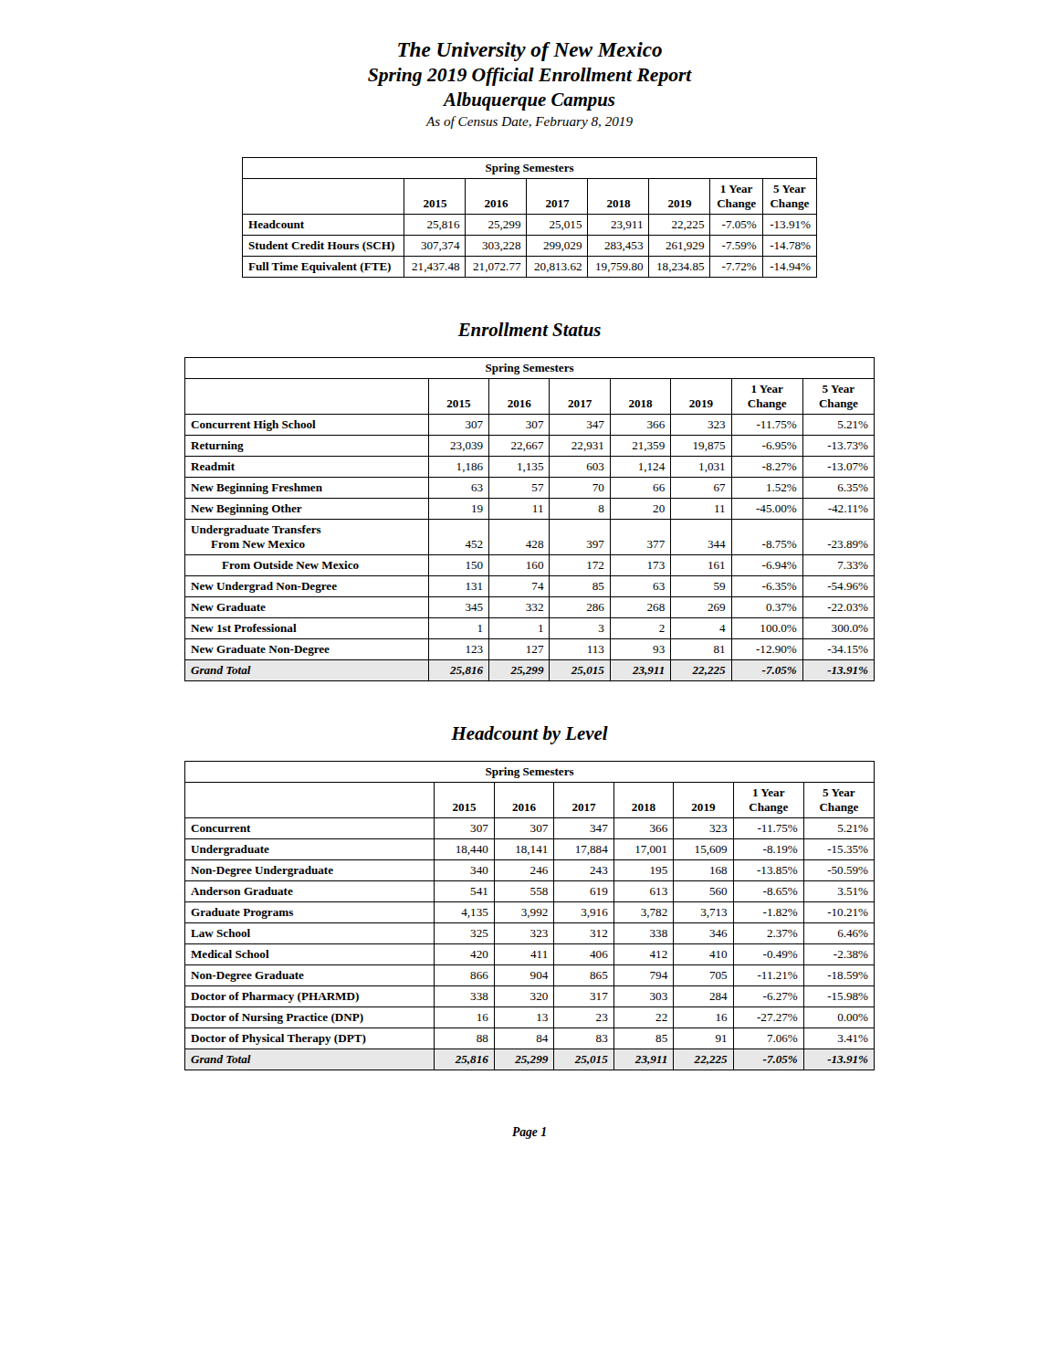The University of New Mexico
Spring 2019 Official Enrollment Report
Albuquerque Campus
As of Census Date, February 8, 2019
Spring Semesters
| | 2015 | 2016 | 2017 | 2018 | 2019 | 1 Year Change | 5 Year Change |
| --- | --- | --- | --- | --- | --- | --- | --- |
| Headcount | 25,816 | 25,299 | 25,015 | 23,911 | 22,225 | -7.05% | -13.91% |
| Student Credit Hours (SCH) | 307,374 | 303,228 | 299,029 | 283,453 | 261,929 | -7.59% | -14.78% |
| Full Time Equivalent (FTE) | 21,437.48 | 21,072.77 | 20,813.62 | 19,759.80 | 18,234.85 | -7.72% | -14.94% |
Enrollment Status
Spring Semesters
| | 2015 | 2016 | 2017 | 2018 | 2019 | 1 Year Change | 5 Year Change |
| --- | --- | --- | --- | --- | --- | --- | --- |
| Concurrent High School | 307 | 307 | 347 | 366 | 323 | -11.75% | 5.21% |
| Returning | 23,039 | 22,667 | 22,931 | 21,359 | 19,875 | -6.95% | -13.73% |
| Readmit | 1,186 | 1,135 | 603 | 1,124 | 1,031 | -8.27% | -13.07% |
| New Beginning Freshmen | 63 | 57 | 70 | 66 | 67 | 1.52% | 6.35% |
| New Beginning Other | 19 | 11 | 8 | 20 | 11 | -45.00% | -42.11% |
| Undergraduate Transfers From New Mexico | 452 | 428 | 397 | 377 | 344 | -8.75% | -23.89% |
| From Outside New Mexico | 150 | 160 | 172 | 173 | 161 | -6.94% | 7.33% |
| New Undergrad Non-Degree | 131 | 74 | 85 | 63 | 59 | -6.35% | -54.96% |
| New Graduate | 345 | 332 | 286 | 268 | 269 | 0.37% | -22.03% |
| New 1st Professional | 1 | 1 | 3 | 2 | 4 | 100.0% | 300.0% |
| New Graduate Non-Degree | 123 | 127 | 113 | 93 | 81 | -12.90% | -34.15% |
| Grand Total | 25,816 | 25,299 | 25,015 | 23,911 | 22,225 | -7.05% | -13.91% |
Headcount by Level
Spring Semesters
| | 2015 | 2016 | 2017 | 2018 | 2019 | 1 Year Change | 5 Year Change |
| --- | --- | --- | --- | --- | --- | --- | --- |
| Concurrent | 307 | 307 | 347 | 366 | 323 | -11.75% | 5.21% |
| Undergraduate | 18,440 | 18,141 | 17,884 | 17,001 | 15,609 | -8.19% | -15.35% |
| Non-Degree Undergraduate | 340 | 246 | 243 | 195 | 168 | -13.85% | -50.59% |
| Anderson Graduate | 541 | 558 | 619 | 613 | 560 | -8.65% | 3.51% |
| Graduate Programs | 4,135 | 3,992 | 3,916 | 3,782 | 3,713 | -1.82% | -10.21% |
| Law School | 325 | 323 | 312 | 338 | 346 | 2.37% | 6.46% |
| Medical School | 420 | 411 | 406 | 412 | 410 | -0.49% | -2.38% |
| Non-Degree Graduate | 866 | 904 | 865 | 794 | 705 | -11.21% | -18.59% |
| Doctor of Pharmacy (PHARMD) | 338 | 320 | 317 | 303 | 284 | -6.27% | -15.98% |
| Doctor of Nursing Practice (DNP) | 16 | 13 | 23 | 22 | 16 | -27.27% | 0.00% |
| Doctor of Physical Therapy (DPT) | 88 | 84 | 83 | 85 | 91 | 7.06% | 3.41% |
| Grand Total | 25,816 | 25,299 | 25,015 | 23,911 | 22,225 | -7.05% | -13.91% |
Page 1